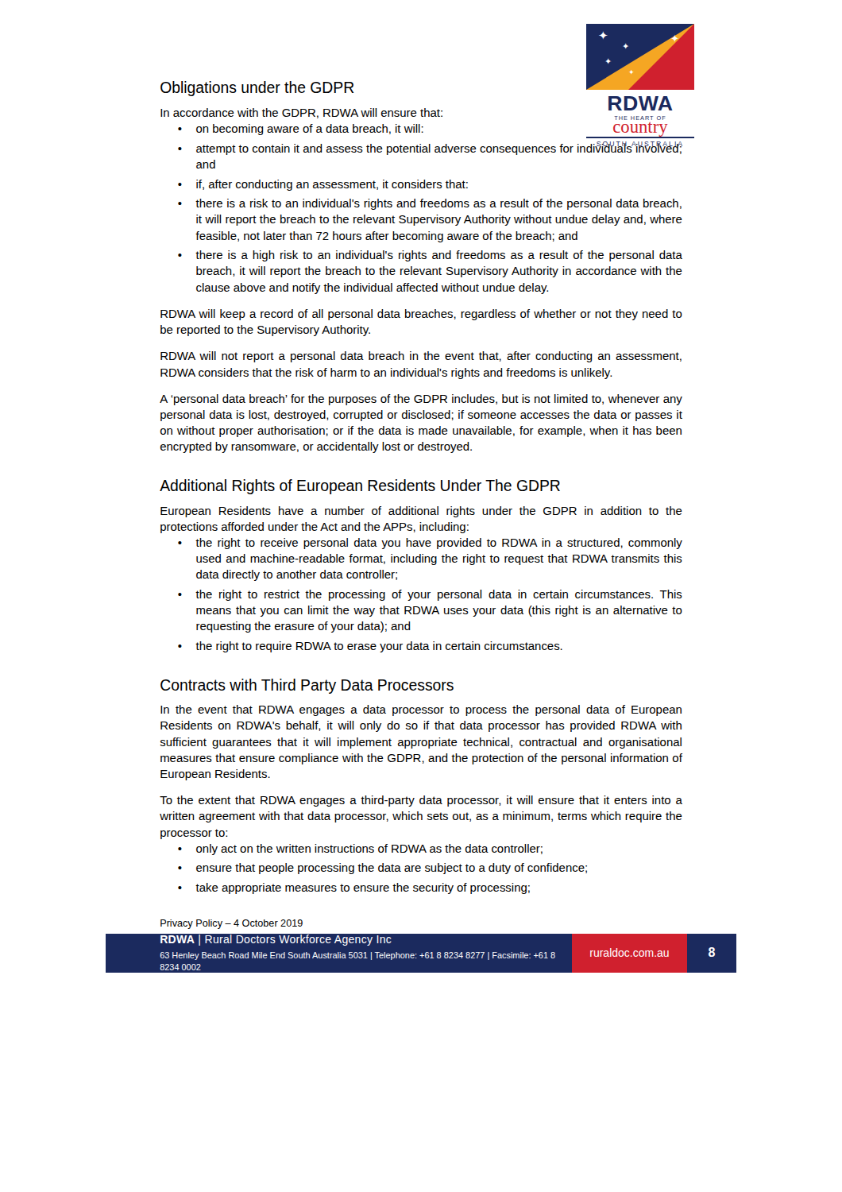✦ ✦ ✦ ✦ ✦
RDWA
The Heart of
country
South Australia
Obligations under the GDPR
In accordance with the GDPR, RDWA will ensure that:
on becoming aware of a data breach, it will:
attempt to contain it and assess the potential adverse consequences for individuals involved; and
if, after conducting an assessment, it considers that:
there is a risk to an individual's rights and freedoms as a result of the personal data breach, it will report the breach to the relevant Supervisory Authority without undue delay and, where feasible, not later than 72 hours after becoming aware of the breach; and
there is a high risk to an individual's rights and freedoms as a result of the personal data breach, it will report the breach to the relevant Supervisory Authority in accordance with the clause above and notify the individual affected without undue delay.
RDWA will keep a record of all personal data breaches, regardless of whether or not they need to be reported to the Supervisory Authority.
RDWA will not report a personal data breach in the event that, after conducting an assessment, RDWA considers that the risk of harm to an individual's rights and freedoms is unlikely.
A ‘personal data breach’ for the purposes of the GDPR includes, but is not limited to, whenever any personal data is lost, destroyed, corrupted or disclosed; if someone accesses the data or passes it on without proper authorisation; or if the data is made unavailable, for example, when it has been encrypted by ransomware, or accidentally lost or destroyed.
Additional Rights of European Residents Under The GDPR
European Residents have a number of additional rights under the GDPR in addition to the protections afforded under the Act and the APPs, including:
the right to receive personal data you have provided to RDWA in a structured, commonly used and machine-readable format, including the right to request that RDWA transmits this data directly to another data controller;
the right to restrict the processing of your personal data in certain circumstances. This means that you can limit the way that RDWA uses your data (this right is an alternative to requesting the erasure of your data); and
the right to require RDWA to erase your data in certain circumstances.
Contracts with Third Party Data Processors
In the event that RDWA engages a data processor to process the personal data of European Residents on RDWA's behalf, it will only do so if that data processor has provided RDWA with sufficient guarantees that it will implement appropriate technical, contractual and organisational measures that ensure compliance with the GDPR, and the protection of the personal information of European Residents.
To the extent that RDWA engages a third-party data processor, it will ensure that it enters into a written agreement with that data processor, which sets out, as a minimum, terms which require the processor to:
only act on the written instructions of RDWA as the data controller;
ensure that people processing the data are subject to a duty of confidence;
take appropriate measures to ensure the security of processing;
Privacy Policy – 4 October 2019
RDWA | Rural Doctors Workforce Agency Inc
63 Henley Beach Road Mile End South Australia 5031 | Telephone: +61 8 8234 8277 | Facsimile: +61 8 8234 0002
ruraldoc.com.au
8